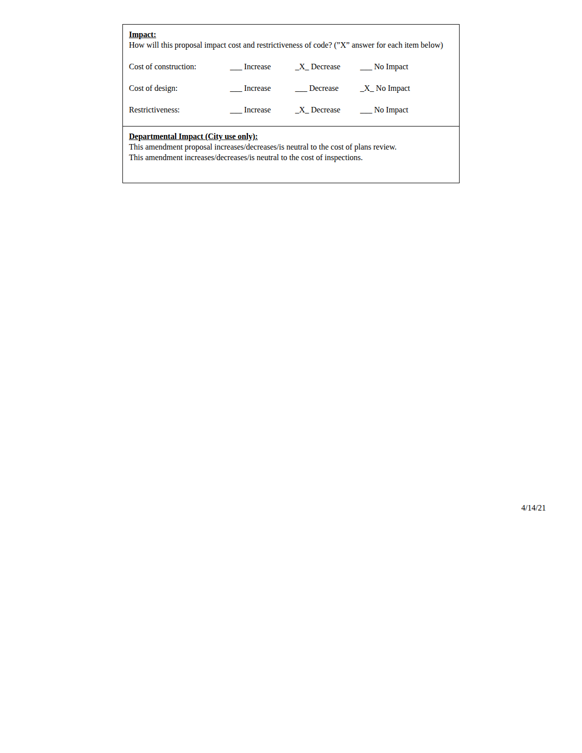| Impact: How will this proposal impact cost and restrictiveness of code? (”X” answer for each item below) Cost of construction: ___ Increase _X_ Decrease ___ No Impact Cost of design: ___ Increase ___ Decrease _X_ No Impact Restrictiveness: ___ Increase _X_ Decrease ___ No Impact |
| Departmental Impact (City use only): This amendment proposal increases/decreases/is neutral to the cost of plans review. This amendment increases/decreases/is neutral to the cost of inspections. |
4/14/21